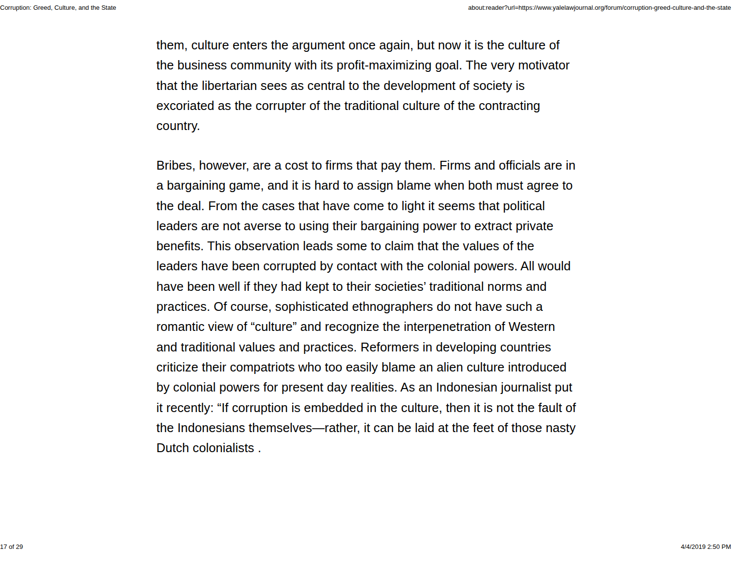Corruption: Greed, Culture, and the State about:reader?url=https://www.yalelawjournal.org/forum/corruption-greed-culture-and-the-state
them, culture enters the argument once again, but now it is the culture of the business community with its profit-maximizing goal. The very motivator that the libertarian sees as central to the development of society is excoriated as the corrupter of the traditional culture of the contracting country.
Bribes, however, are a cost to firms that pay them. Firms and officials are in a bargaining game, and it is hard to assign blame when both must agree to the deal. From the cases that have come to light it seems that political leaders are not averse to using their bargaining power to extract private benefits. This observation leads some to claim that the values of the leaders have been corrupted by contact with the colonial powers. All would have been well if they had kept to their societies’ traditional norms and practices. Of course, sophisticated ethnographers do not have such a romantic view of “culture” and recognize the interpenetration of Western and traditional values and practices. Reformers in developing countries criticize their compatriots who too easily blame an alien culture introduced by colonial powers for present day realities. As an Indonesian journalist put it recently: “If corruption is embedded in the culture, then it is not the fault of the Indonesians themselves—rather, it can be laid at the feet of those nasty Dutch colonialists .
17 of 29 4/4/2019 2:50 PM